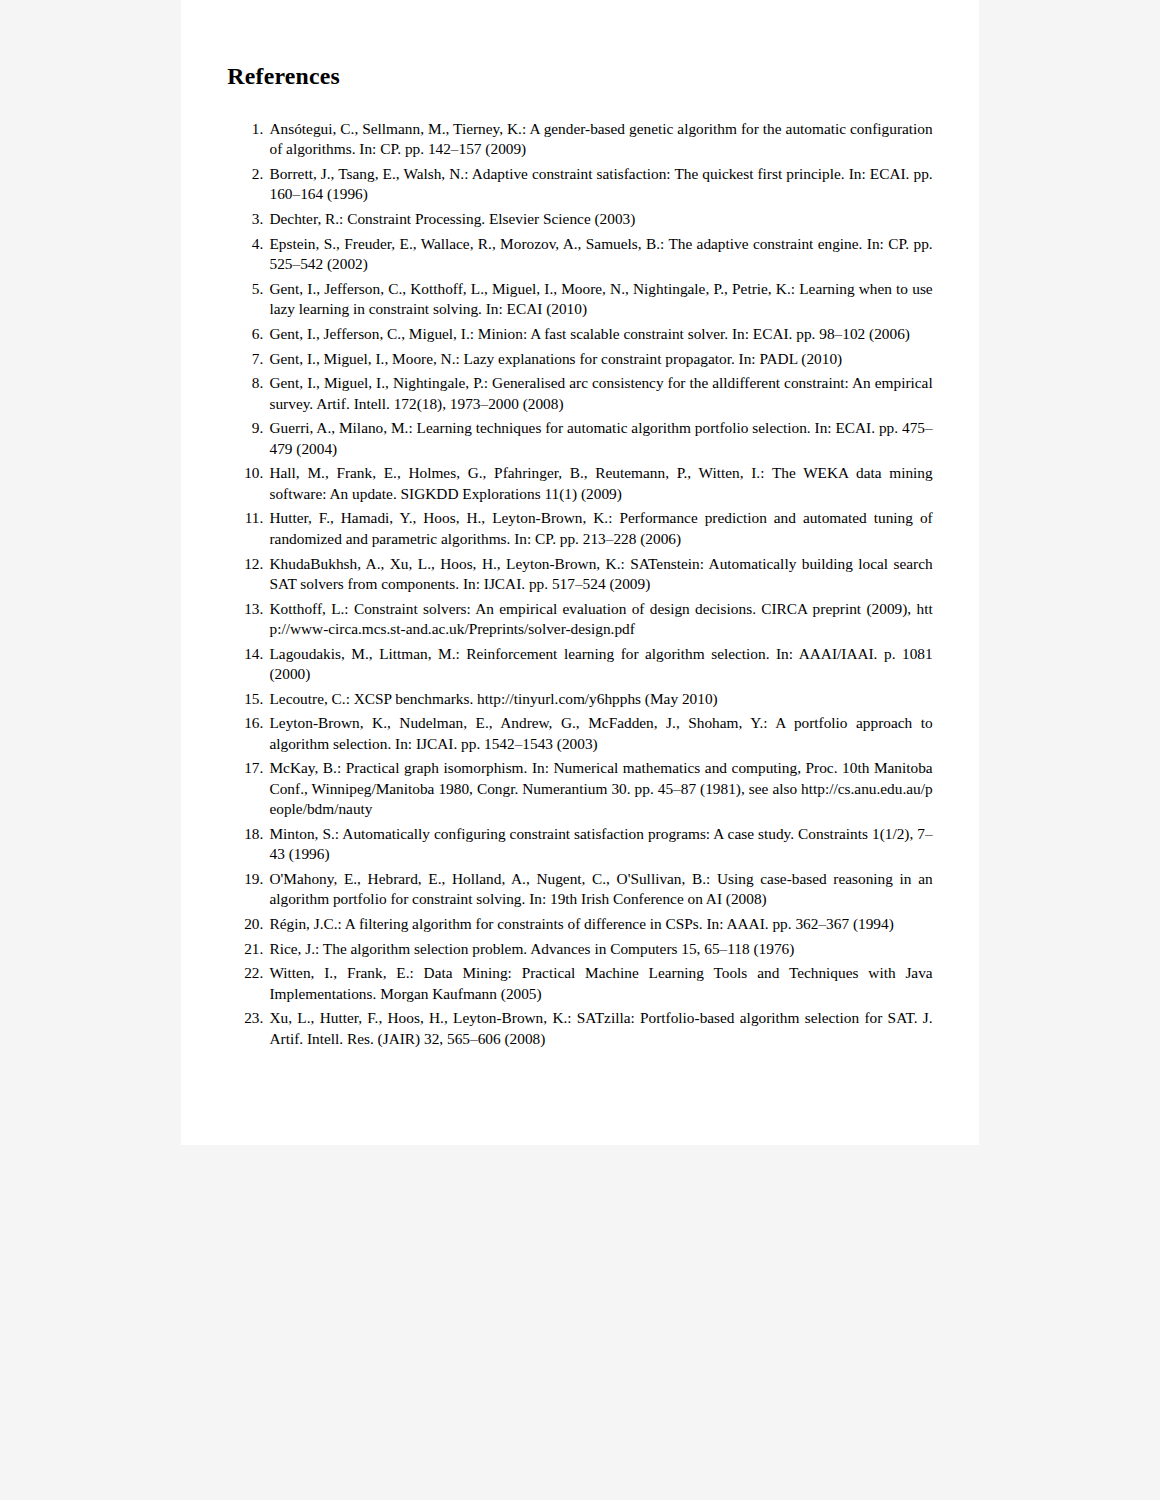References
Ansótegui, C., Sellmann, M., Tierney, K.: A gender-based genetic algorithm for the automatic configuration of algorithms. In: CP. pp. 142–157 (2009)
Borrett, J., Tsang, E., Walsh, N.: Adaptive constraint satisfaction: The quickest first principle. In: ECAI. pp. 160–164 (1996)
Dechter, R.: Constraint Processing. Elsevier Science (2003)
Epstein, S., Freuder, E., Wallace, R., Morozov, A., Samuels, B.: The adaptive constraint engine. In: CP. pp. 525–542 (2002)
Gent, I., Jefferson, C., Kotthoff, L., Miguel, I., Moore, N., Nightingale, P., Petrie, K.: Learning when to use lazy learning in constraint solving. In: ECAI (2010)
Gent, I., Jefferson, C., Miguel, I.: Minion: A fast scalable constraint solver. In: ECAI. pp. 98–102 (2006)
Gent, I., Miguel, I., Moore, N.: Lazy explanations for constraint propagator. In: PADL (2010)
Gent, I., Miguel, I., Nightingale, P.: Generalised arc consistency for the alldifferent constraint: An empirical survey. Artif. Intell. 172(18), 1973–2000 (2008)
Guerri, A., Milano, M.: Learning techniques for automatic algorithm portfolio selection. In: ECAI. pp. 475–479 (2004)
Hall, M., Frank, E., Holmes, G., Pfahringer, B., Reutemann, P., Witten, I.: The WEKA data mining software: An update. SIGKDD Explorations 11(1) (2009)
Hutter, F., Hamadi, Y., Hoos, H., Leyton-Brown, K.: Performance prediction and automated tuning of randomized and parametric algorithms. In: CP. pp. 213–228 (2006)
KhudaBukhsh, A., Xu, L., Hoos, H., Leyton-Brown, K.: SATenstein: Automatically building local search SAT solvers from components. In: IJCAI. pp. 517–524 (2009)
Kotthoff, L.: Constraint solvers: An empirical evaluation of design decisions. CIRCA preprint (2009), http://www-circa.mcs.st-and.ac.uk/Preprints/solver-design.pdf
Lagoudakis, M., Littman, M.: Reinforcement learning for algorithm selection. In: AAAI/IAAI. p. 1081 (2000)
Lecoutre, C.: XCSP benchmarks. http://tinyurl.com/y6hpphs (May 2010)
Leyton-Brown, K., Nudelman, E., Andrew, G., McFadden, J., Shoham, Y.: A portfolio approach to algorithm selection. In: IJCAI. pp. 1542–1543 (2003)
McKay, B.: Practical graph isomorphism. In: Numerical mathematics and computing, Proc. 10th Manitoba Conf., Winnipeg/Manitoba 1980, Congr. Numerantium 30. pp. 45–87 (1981), see also http://cs.anu.edu.au/people/bdm/nauty
Minton, S.: Automatically configuring constraint satisfaction programs: A case study. Constraints 1(1/2), 7–43 (1996)
O'Mahony, E., Hebrard, E., Holland, A., Nugent, C., O'Sullivan, B.: Using case-based reasoning in an algorithm portfolio for constraint solving. In: 19th Irish Conference on AI (2008)
Régin, J.C.: A filtering algorithm for constraints of difference in CSPs. In: AAAI. pp. 362–367 (1994)
Rice, J.: The algorithm selection problem. Advances in Computers 15, 65–118 (1976)
Witten, I., Frank, E.: Data Mining: Practical Machine Learning Tools and Techniques with Java Implementations. Morgan Kaufmann (2005)
Xu, L., Hutter, F., Hoos, H., Leyton-Brown, K.: SATzilla: Portfolio-based algorithm selection for SAT. J. Artif. Intell. Res. (JAIR) 32, 565–606 (2008)